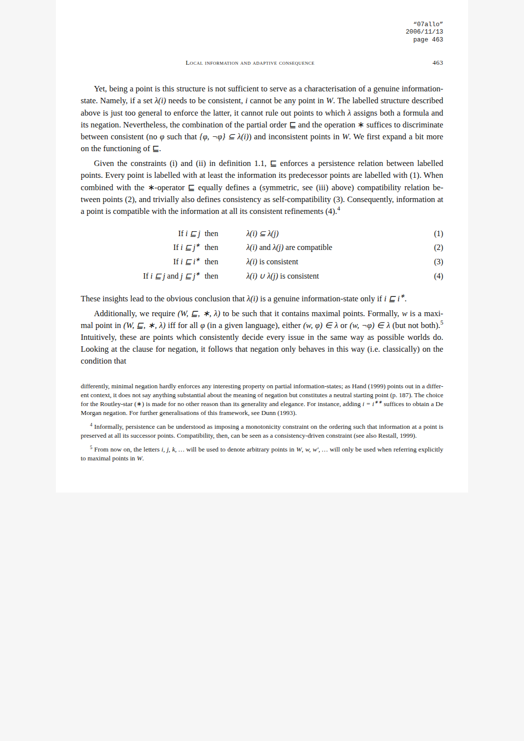“07allo”
2006/11/13
page 463
Local information and adaptive consequence 463
Yet, being a point is this structure is not sufficient to serve as a characterisation of a genuine information-state. Namely, if a set λ(i) needs to be consistent, i cannot be any point in W. The labelled structure described above is just too general to enforce the latter, it cannot rule out points to which λ assigns both a formula and its negation. Nevertheless, the combination of the partial order ⊑ and the operation ∗ suffices to discriminate between consistent (no φ such that {φ, ¬φ} ⊆ λ(i)) and inconsistent points in W. We first expand a bit more on the functioning of ⊑.
Given the constraints (i) and (ii) in definition 1.1, ⊑ enforces a persistence relation between labelled points. Every point is labelled with at least the information its predecessor points are labelled with (1). When combined with the ∗-operator ⊑ equally defines a (symmetric, see (iii) above) compatibility relation between points (2), and trivially also defines consistency as self-compatibility (3). Consequently, information at a point is compatible with the information at all its consistent refinements (4).4
| If i ⊑ j | then | λ(i) ⊆ λ(j) | (1) |
| If i ⊑ j ∗ | then | λ(i) and λ(j) are compatible | (2) |
| If i ⊑ i ∗ | then | λ(i) is consistent | (3) |
| If i ⊑ j and j ⊑ j ∗ | then | λ(i) ∪ λ(j) is consistent | (4) |
These insights lead to the obvious conclusion that λ(i) is a genuine information-state only if i ⊑ i∗.
Additionally, we require (W, ⊑, ∗, λ) to be such that it contains maximal points. Formally, w is a maximal point in (W, ⊑, ∗, λ) iff for all φ (in a given language), either (w, φ) ∈ λ or (w, ¬φ) ∈ λ (but not both).5 Intuitively, these are points which consistently decide every issue in the same way as possible worlds do. Looking at the clause for negation, it follows that negation only behaves in this way (i.e. classically) on the condition that
differently, minimal negation hardly enforces any interesting property on partial information-states; as Hand (1999) points out in a different context, it does not say anything substantial about the meaning of negation but constitutes a neutral starting point (p. 187). The choice for the Routley-star (∗) is made for no other reason than its generality and elegance. For instance, adding i = i∗∗ suffices to obtain a De Morgan negation. For further generalisations of this framework, see Dunn (1993).
4 Informally, persistence can be understood as imposing a monotonicity constraint on the ordering such that information at a point is preserved at all its successor points. Compatibility, then, can be seen as a consistency-driven constraint (see also Restall, 1999).
5 From now on, the letters i, j, k, … will be used to denote arbitrary points in W, w, w′, … will only be used when referring explicitly to maximal points in W.